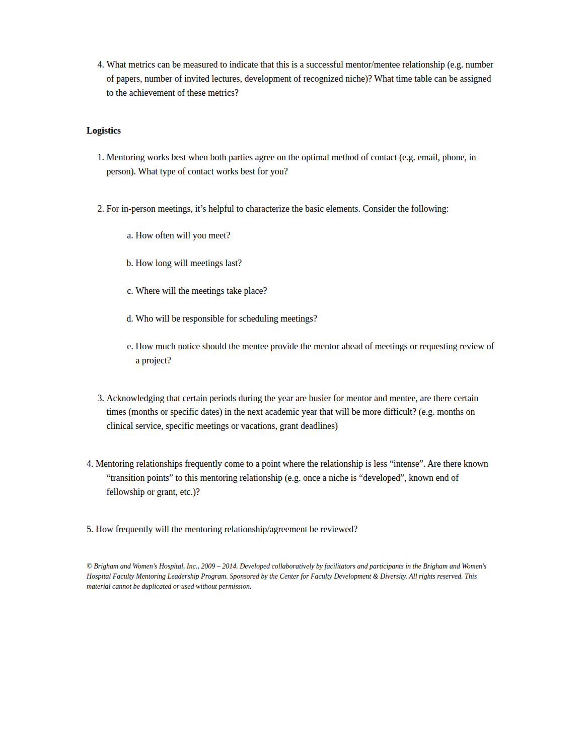What metrics can be measured to indicate that this is a successful mentor/mentee relationship (e.g. number of papers, number of invited lectures, development of recognized niche)? What time table can be assigned to the achievement of these metrics?
Logistics
Mentoring works best when both parties agree on the optimal method of contact (e.g. email, phone, in person). What type of contact works best for you?
For in-person meetings, it’s helpful to characterize the basic elements. Consider the following:
How often will you meet?
How long will meetings last?
Where will the meetings take place?
Who will be responsible for scheduling meetings?
How much notice should the mentee provide the mentor ahead of meetings or requesting review of a project?
Acknowledging that certain periods during the year are busier for mentor and mentee, are there certain times (months or specific dates) in the next academic year that will be more difficult? (e.g. months on clinical service, specific meetings or vacations, grant deadlines)
4. Mentoring relationships frequently come to a point where the relationship is less “intense”. Are there known “transition points” to this mentoring relationship (e.g. once a niche is “developed”, known end of fellowship or grant, etc.)?
5. How frequently will the mentoring relationship/agreement be reviewed?
© Brigham and Women’s Hospital, Inc., 2009 – 2014. Developed collaboratively by facilitators and participants in the Brigham and Women's Hospital Faculty Mentoring Leadership Program. Sponsored by the Center for Faculty Development & Diversity. All rights reserved. This material cannot be duplicated or used without permission.